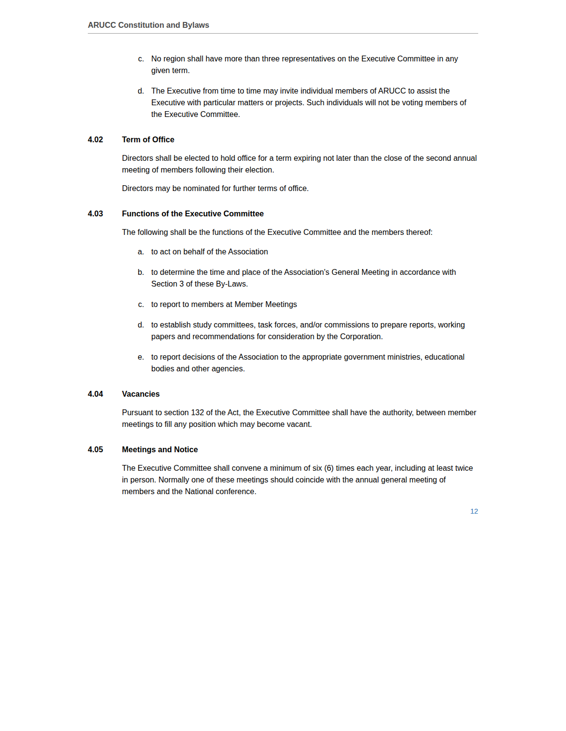ARUCC Constitution and Bylaws
No region shall have more than three representatives on the Executive Committee in any given term.
The Executive from time to time may invite individual members of ARUCC to assist the Executive with particular matters or projects. Such individuals will not be voting members of the Executive Committee.
4.02 Term of Office
Directors shall be elected to hold office for a term expiring not later than the close of the second annual meeting of members following their election.
Directors may be nominated for further terms of office.
4.03 Functions of the Executive Committee
The following shall be the functions of the Executive Committee and the members thereof:
to act on behalf of the Association
to determine the time and place of the Association's General Meeting in accordance with Section 3 of these By-Laws.
to report to members at Member Meetings
to establish study committees, task forces, and/or commissions to prepare reports, working papers and recommendations for consideration by the Corporation.
to report decisions of the Association to the appropriate government ministries, educational bodies and other agencies.
4.04 Vacancies
Pursuant to section 132 of the Act, the Executive Committee shall have the authority, between member meetings to fill any position which may become vacant.
4.05 Meetings and Notice
The Executive Committee shall convene a minimum of six (6) times each year, including at least twice in person. Normally one of these meetings should coincide with the annual general meeting of members and the National conference.
12